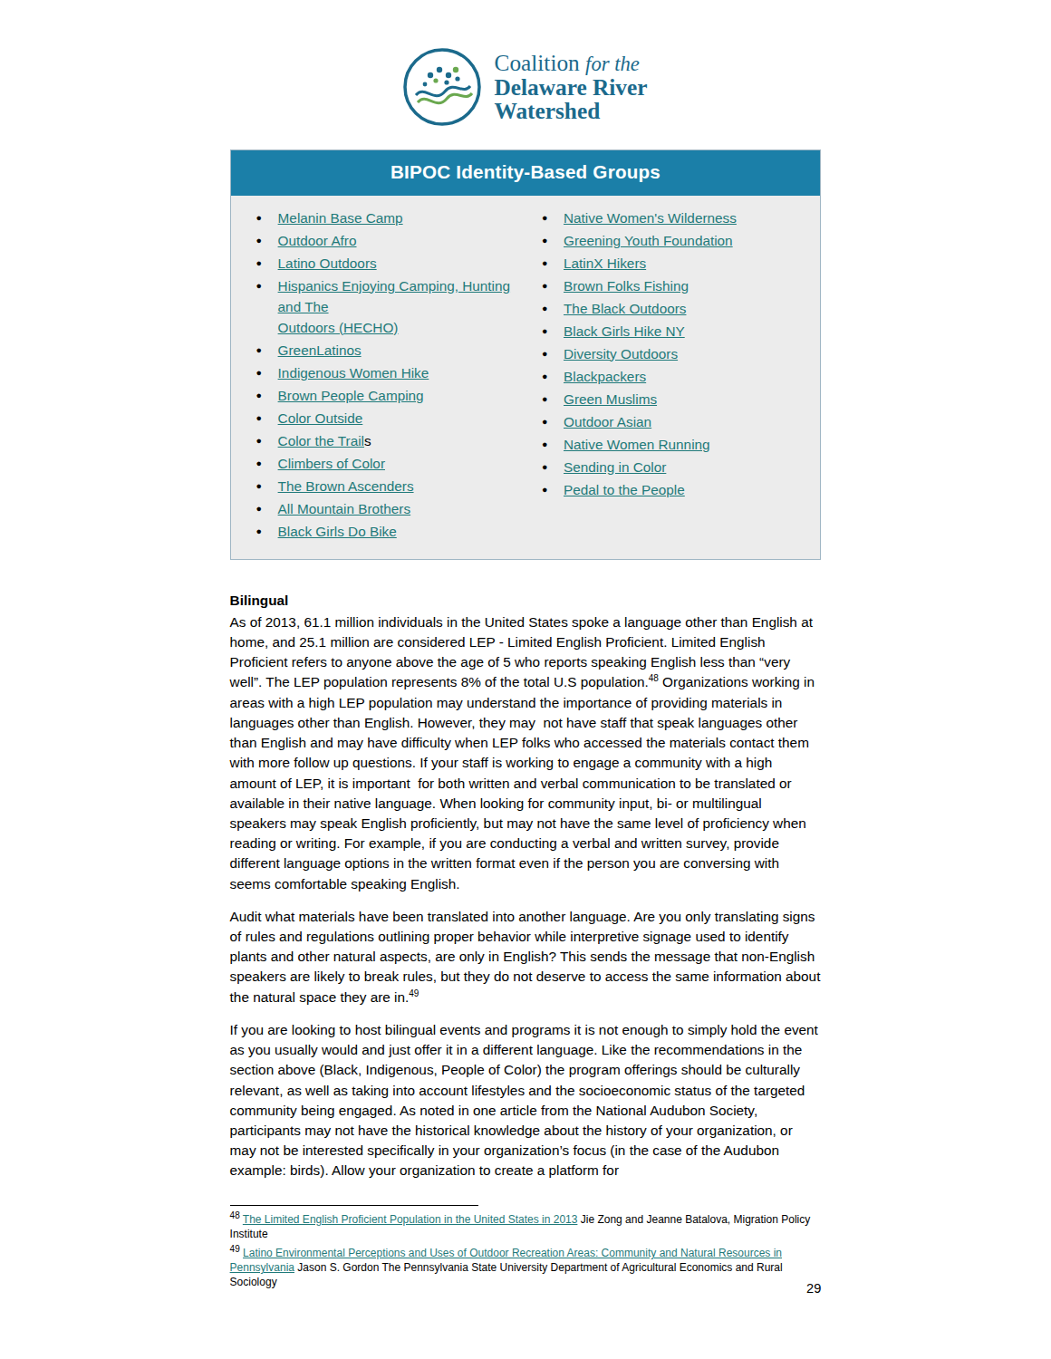Coalition for the
Delaware River
Watershed
BIPOC Identity-Based Groups
Melanin Base Camp
Outdoor Afro
Latino Outdoors
Hispanics Enjoying Camping, Hunting and The Outdoors (HECHO)
GreenLatinos
Indigenous Women Hike
Brown People Camping
Color Outside
Color the Trails
Climbers of Color
The Brown Ascenders
All Mountain Brothers
Black Girls Do Bike
Native Women's Wilderness
Greening Youth Foundation
LatinX Hikers
Brown Folks Fishing
The Black Outdoors
Black Girls Hike NY
Diversity Outdoors
Blackpackers
Green Muslims
Outdoor Asian
Native Women Running
Sending in Color
Pedal to the People
Bilingual
As of 2013, 61.1 million individuals in the United States spoke a language other than English at home, and 25.1 million are considered LEP - Limited English Proficient. Limited English Proficient refers to anyone above the age of 5 who reports speaking English less than “very well”. The LEP population represents 8% of the total U.S population.48 Organizations working in areas with a high LEP population may understand the importance of providing materials in languages other than English. However, they may not have staff that speak languages other than English and may have difficulty when LEP folks who accessed the materials contact them with more follow up questions. If your staff is working to engage a community with a high amount of LEP, it is important for both written and verbal communication to be translated or available in their native language. When looking for community input, bi- or multilingual speakers may speak English proficiently, but may not have the same level of proficiency when reading or writing. For example, if you are conducting a verbal and written survey, provide different language options in the written format even if the person you are conversing with seems comfortable speaking English.
Audit what materials have been translated into another language. Are you only translating signs of rules and regulations outlining proper behavior while interpretive signage used to identify plants and other natural aspects, are only in English? This sends the message that non-English speakers are likely to break rules, but they do not deserve to access the same information about the natural space they are in.49
If you are looking to host bilingual events and programs it is not enough to simply hold the event as you usually would and just offer it in a different language. Like the recommendations in the section above (Black, Indigenous, People of Color) the program offerings should be culturally relevant, as well as taking into account lifestyles and the socioeconomic status of the targeted community being engaged. As noted in one article from the National Audubon Society, participants may not have the historical knowledge about the history of your organization, or may not be interested specifically in your organization’s focus (in the case of the Audubon example: birds). Allow your organization to create a platform for
48 The Limited English Proficient Population in the United States in 2013 Jie Zong and Jeanne Batalova, Migration Policy Institute
49 Latino Environmental Perceptions and Uses of Outdoor Recreation Areas: Community and Natural Resources in Pennsylvania Jason S. Gordon The Pennsylvania State University Department of Agricultural Economics and Rural Sociology
29